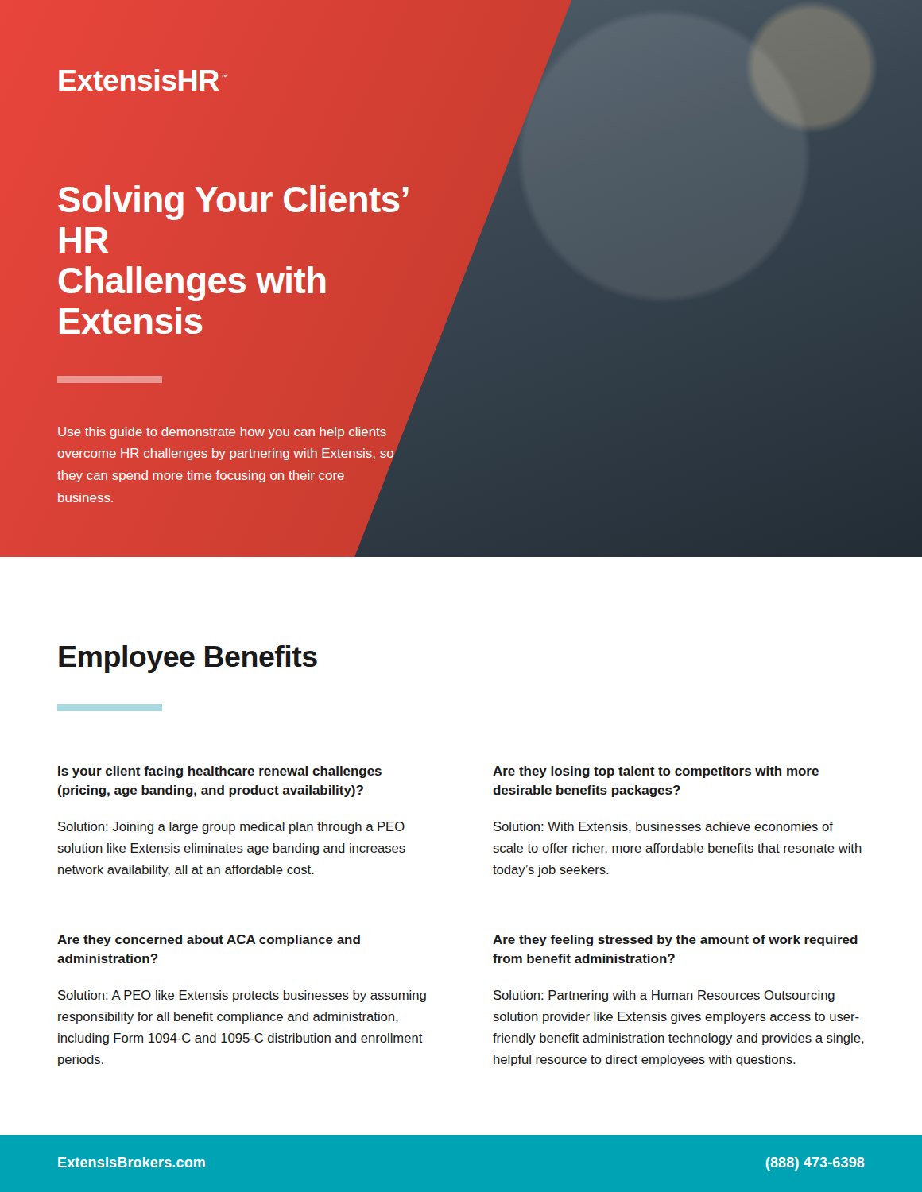ExtensisHR™
Solving Your Clients’ HR
Challenges with Extensis
Use this guide to demonstrate how you can help clients overcome HR challenges by partnering with Extensis, so they can spend more time focusing on their core business.
Employee Benefits
Is your client facing healthcare renewal challenges (pricing, age banding, and product availability)?
Solution: Joining a large group medical plan through a PEO solution like Extensis eliminates age banding and increases network availability, all at an affordable cost.
Are they concerned about ACA compliance and administration?
Solution: A PEO like Extensis protects businesses by assuming responsibility for all benefit compliance and administration, including Form 1094-C and 1095-C distribution and enrollment periods.
Are they losing top talent to competitors with more desirable benefits packages?
Solution: With Extensis, businesses achieve economies of scale to offer richer, more affordable benefits that resonate with today’s job seekers.
Are they feeling stressed by the amount of work required from benefit administration?
Solution: Partnering with a Human Resources Outsourcing solution provider like Extensis gives employers access to user-friendly benefit administration technology and provides a single, helpful resource to direct employees with questions.
ExtensisBrokers.com (888) 473-6398